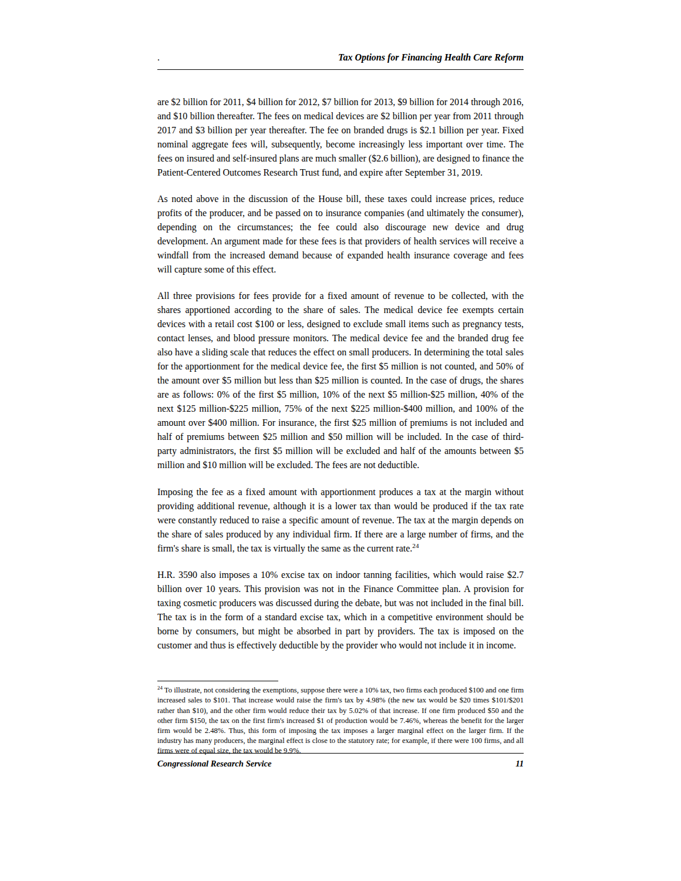. Tax Options for Financing Health Care Reform
are $2 billion for 2011, $4 billion for 2012, $7 billion for 2013, $9 billion for 2014 through 2016, and $10 billion thereafter. The fees on medical devices are $2 billion per year from 2011 through 2017 and $3 billion per year thereafter. The fee on branded drugs is $2.1 billion per year. Fixed nominal aggregate fees will, subsequently, become increasingly less important over time. The fees on insured and self-insured plans are much smaller ($2.6 billion), are designed to finance the Patient-Centered Outcomes Research Trust fund, and expire after September 31, 2019.
As noted above in the discussion of the House bill, these taxes could increase prices, reduce profits of the producer, and be passed on to insurance companies (and ultimately the consumer), depending on the circumstances; the fee could also discourage new device and drug development. An argument made for these fees is that providers of health services will receive a windfall from the increased demand because of expanded health insurance coverage and fees will capture some of this effect.
All three provisions for fees provide for a fixed amount of revenue to be collected, with the shares apportioned according to the share of sales. The medical device fee exempts certain devices with a retail cost $100 or less, designed to exclude small items such as pregnancy tests, contact lenses, and blood pressure monitors. The medical device fee and the branded drug fee also have a sliding scale that reduces the effect on small producers. In determining the total sales for the apportionment for the medical device fee, the first $5 million is not counted, and 50% of the amount over $5 million but less than $25 million is counted. In the case of drugs, the shares are as follows: 0% of the first $5 million, 10% of the next $5 million-$25 million, 40% of the next $125 million-$225 million, 75% of the next $225 million-$400 million, and 100% of the amount over $400 million. For insurance, the first $25 million of premiums is not included and half of premiums between $25 million and $50 million will be included. In the case of third-party administrators, the first $5 million will be excluded and half of the amounts between $5 million and $10 million will be excluded. The fees are not deductible.
Imposing the fee as a fixed amount with apportionment produces a tax at the margin without providing additional revenue, although it is a lower tax than would be produced if the tax rate were constantly reduced to raise a specific amount of revenue. The tax at the margin depends on the share of sales produced by any individual firm. If there are a large number of firms, and the firm's share is small, the tax is virtually the same as the current rate.24
H.R. 3590 also imposes a 10% excise tax on indoor tanning facilities, which would raise $2.7 billion over 10 years. This provision was not in the Finance Committee plan. A provision for taxing cosmetic producers was discussed during the debate, but was not included in the final bill. The tax is in the form of a standard excise tax, which in a competitive environment should be borne by consumers, but might be absorbed in part by providers. The tax is imposed on the customer and thus is effectively deductible by the provider who would not include it in income.
24 To illustrate, not considering the exemptions, suppose there were a 10% tax, two firms each produced $100 and one firm increased sales to $101. That increase would raise the firm's tax by 4.98% (the new tax would be $20 times $101/$201 rather than $10), and the other firm would reduce their tax by 5.02% of that increase. If one firm produced $50 and the other firm $150, the tax on the first firm's increased $1 of production would be 7.46%, whereas the benefit for the larger firm would be 2.48%. Thus, this form of imposing the tax imposes a larger marginal effect on the larger firm. If the industry has many producers, the marginal effect is close to the statutory rate; for example, if there were 100 firms, and all firms were of equal size, the tax would be 9.9%.
Congressional Research Service 11